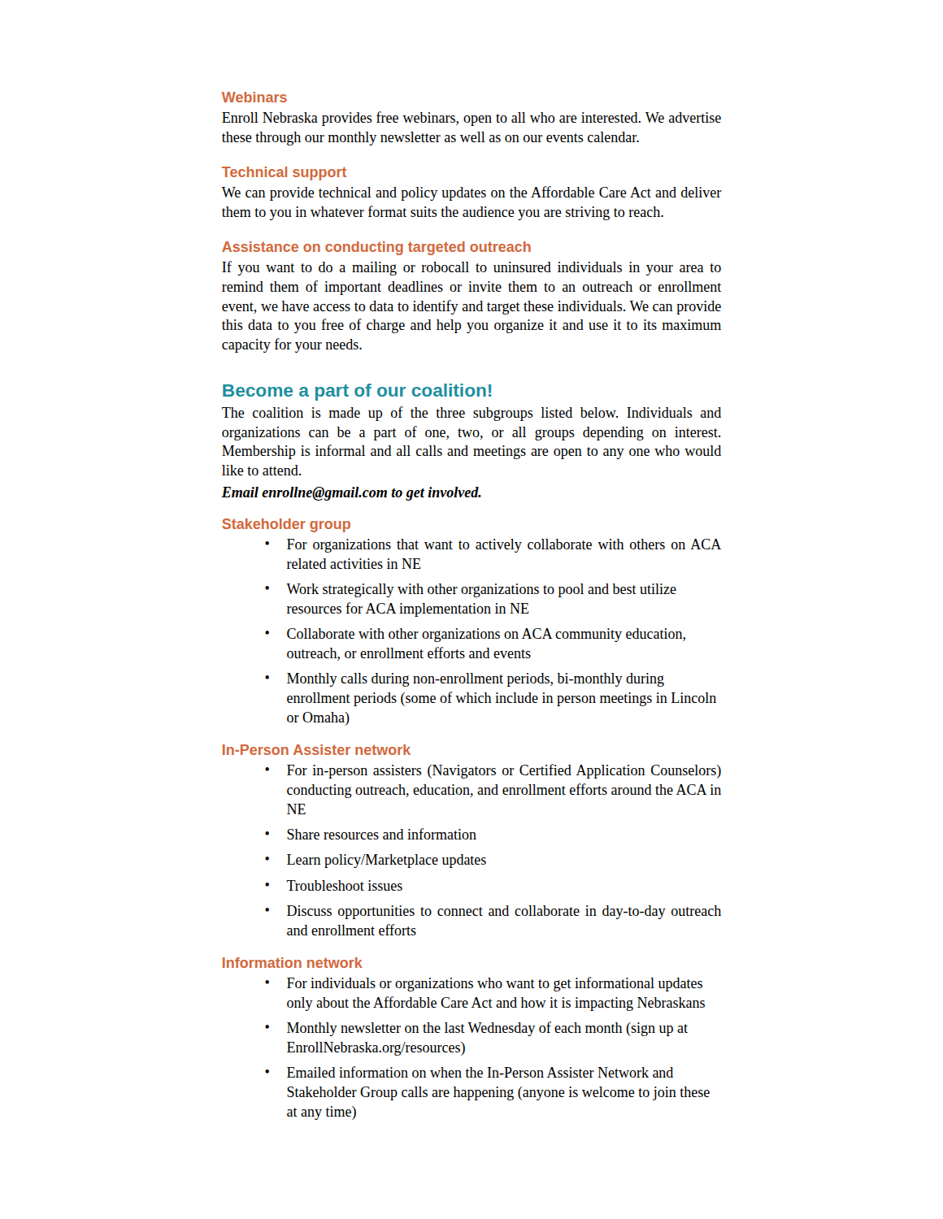Webinars
Enroll Nebraska provides free webinars, open to all who are interested. We advertise these through our monthly newsletter as well as on our events calendar.
Technical support
We can provide technical and policy updates on the Affordable Care Act and deliver them to you in whatever format suits the audience you are striving to reach.
Assistance on conducting targeted outreach
If you want to do a mailing or robocall to uninsured individuals in your area to remind them of important deadlines or invite them to an outreach or enrollment event, we have access to data to identify and target these individuals. We can provide this data to you free of charge and help you organize it and use it to its maximum capacity for your needs.
Become a part of our coalition!
The coalition is made up of the three subgroups listed below. Individuals and organizations can be a part of one, two, or all groups depending on interest. Membership is informal and all calls and meetings are open to any one who would like to attend.
Email enrollne@gmail.com to get involved.
Stakeholder group
For organizations that want to actively collaborate with others on ACA related activities in NE
Work strategically with other organizations to pool and best utilize resources for ACA implementation in NE
Collaborate with other organizations on ACA community education, outreach, or enrollment efforts and events
Monthly calls during non-enrollment periods, bi-monthly during enrollment periods (some of which include in person meetings in Lincoln or Omaha)
In-Person Assister network
For in-person assisters (Navigators or Certified Application Counselors) conducting outreach, education, and enrollment efforts around the ACA in NE
Share resources and information
Learn policy/Marketplace updates
Troubleshoot issues
Discuss opportunities to connect and collaborate in day-to-day outreach and enrollment efforts
Information network
For individuals or organizations who want to get informational updates only about the Affordable Care Act and how it is impacting Nebraskans
Monthly newsletter on the last Wednesday of each month (sign up at EnrollNebraska.org/resources)
Emailed information on when the In-Person Assister Network and Stakeholder Group calls are happening (anyone is welcome to join these at any time)